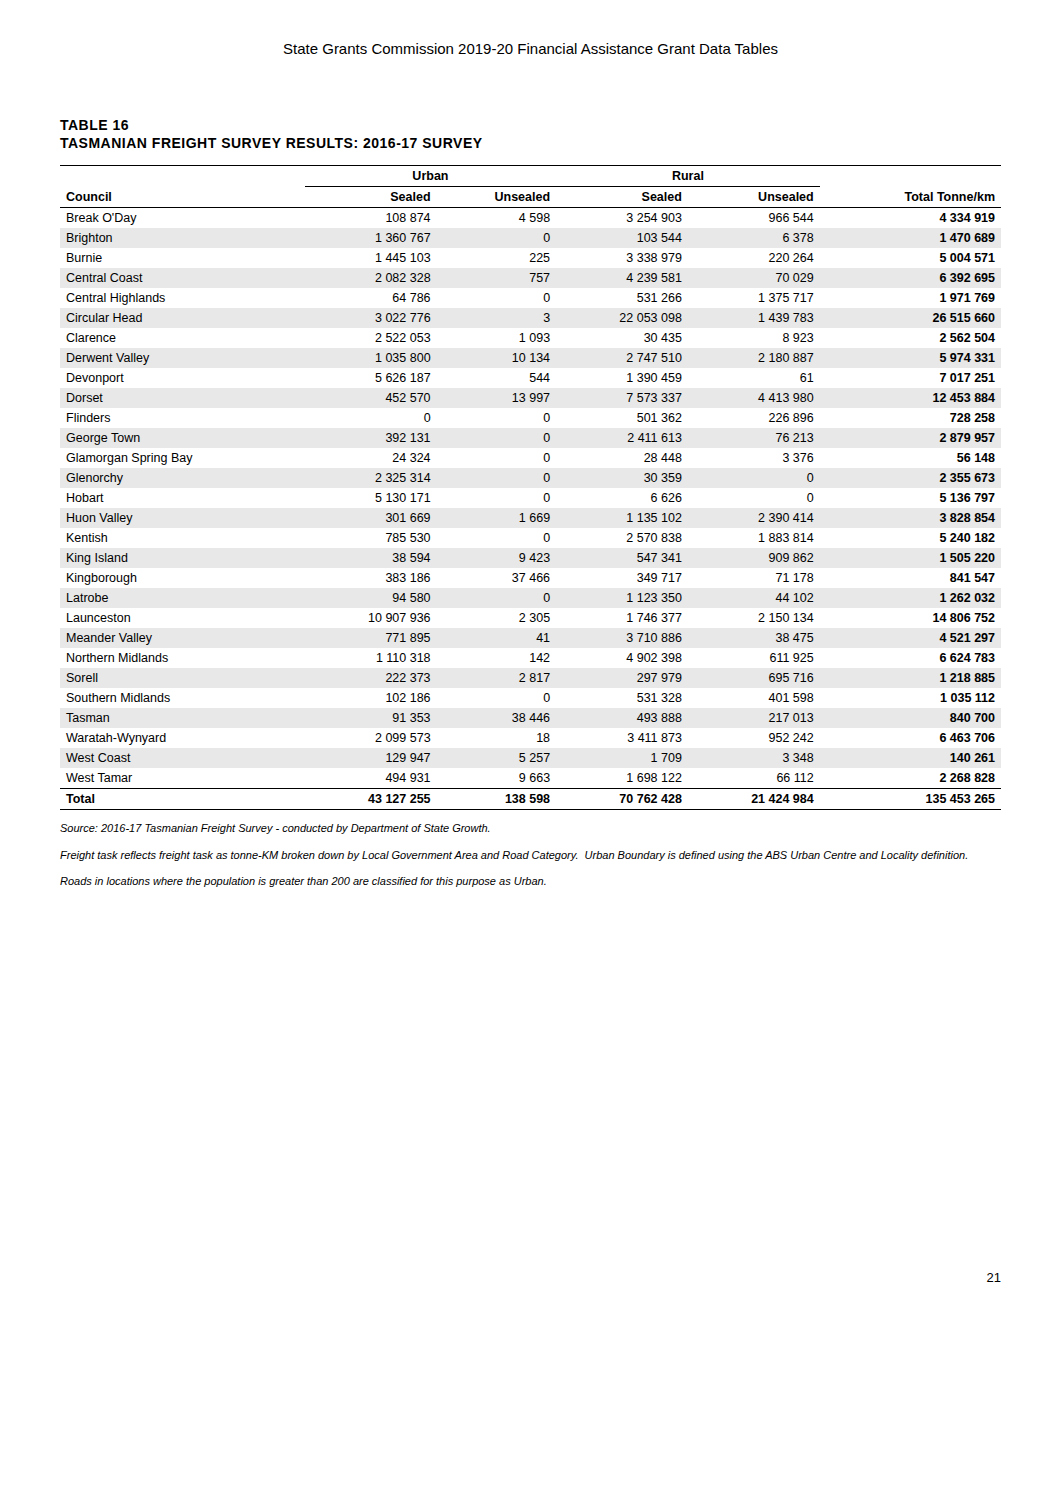State Grants Commission 2019-20 Financial Assistance Grant Data Tables
TABLE 16
TASMANIAN FREIGHT SURVEY RESULTS: 2016-17 SURVEY
| | Urban | Rural | |
| --- | --- | --- | --- |
| Council | Sealed | Unsealed | Sealed | Unsealed | Total Tonne/km |
| Break O'Day | 108 874 | 4 598 | 3 254 903 | 966 544 | 4 334 919 |
| Brighton | 1 360 767 | 0 | 103 544 | 6 378 | 1 470 689 |
| Burnie | 1 445 103 | 225 | 3 338 979 | 220 264 | 5 004 571 |
| Central Coast | 2 082 328 | 757 | 4 239 581 | 70 029 | 6 392 695 |
| Central Highlands | 64 786 | 0 | 531 266 | 1 375 717 | 1 971 769 |
| Circular Head | 3 022 776 | 3 | 22 053 098 | 1 439 783 | 26 515 660 |
| Clarence | 2 522 053 | 1 093 | 30 435 | 8 923 | 2 562 504 |
| Derwent Valley | 1 035 800 | 10 134 | 2 747 510 | 2 180 887 | 5 974 331 |
| Devonport | 5 626 187 | 544 | 1 390 459 | 61 | 7 017 251 |
| Dorset | 452 570 | 13 997 | 7 573 337 | 4 413 980 | 12 453 884 |
| Flinders | 0 | 0 | 501 362 | 226 896 | 728 258 |
| George Town | 392 131 | 0 | 2 411 613 | 76 213 | 2 879 957 |
| Glamorgan Spring Bay | 24 324 | 0 | 28 448 | 3 376 | 56 148 |
| Glenorchy | 2 325 314 | 0 | 30 359 | 0 | 2 355 673 |
| Hobart | 5 130 171 | 0 | 6 626 | 0 | 5 136 797 |
| Huon Valley | 301 669 | 1 669 | 1 135 102 | 2 390 414 | 3 828 854 |
| Kentish | 785 530 | 0 | 2 570 838 | 1 883 814 | 5 240 182 |
| King Island | 38 594 | 9 423 | 547 341 | 909 862 | 1 505 220 |
| Kingborough | 383 186 | 37 466 | 349 717 | 71 178 | 841 547 |
| Latrobe | 94 580 | 0 | 1 123 350 | 44 102 | 1 262 032 |
| Launceston | 10 907 936 | 2 305 | 1 746 377 | 2 150 134 | 14 806 752 |
| Meander Valley | 771 895 | 41 | 3 710 886 | 38 475 | 4 521 297 |
| Northern Midlands | 1 110 318 | 142 | 4 902 398 | 611 925 | 6 624 783 |
| Sorell | 222 373 | 2 817 | 297 979 | 695 716 | 1 218 885 |
| Southern Midlands | 102 186 | 0 | 531 328 | 401 598 | 1 035 112 |
| Tasman | 91 353 | 38 446 | 493 888 | 217 013 | 840 700 |
| Waratah-Wynyard | 2 099 573 | 18 | 3 411 873 | 952 242 | 6 463 706 |
| West Coast | 129 947 | 5 257 | 1 709 | 3 348 | 140 261 |
| West Tamar | 494 931 | 9 663 | 1 698 122 | 66 112 | 2 268 828 |
| Total | 43 127 255 | 138 598 | 70 762 428 | 21 424 984 | 135 453 265 |
Source: 2016-17 Tasmanian Freight Survey - conducted by Department of State Growth.
Freight task reflects freight task as tonne-KM broken down by Local Government Area and Road Category. Urban Boundary is defined using the ABS Urban Centre and Locality definition.
Roads in locations where the population is greater than 200 are classified for this purpose as Urban.
21